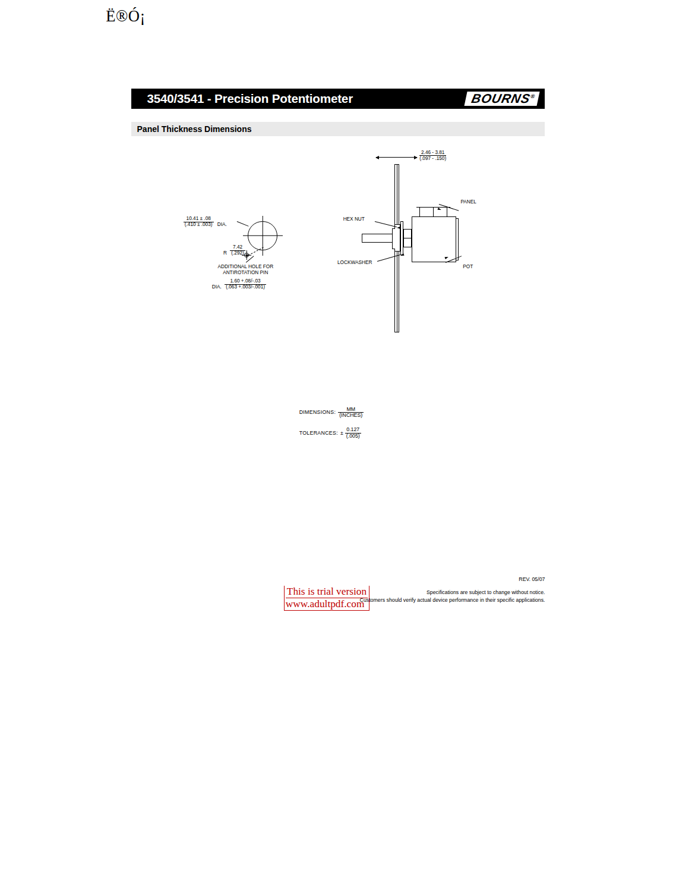Ë®Ó¡
3540/3541 - Precision Potentiometer
BOURNS®
Panel Thickness Dimensions
2.46 - 3.81 (.097 - .150)
PANEL
HEX NUT
LOCKWASHER
POT
10.41 ± .08(.410 ± .003) DIA.
R 7.42(.292)
ADDITIONAL HOLE FOR
ANTIROTATION PIN
DIA. 1.60 +.08/-.03(.063 +.003/-.001)
DIMENSIONS: MM(INCHES)
TOLERANCES: ± 0.127(.005)
REV. 05/07
Specifications are subject to change without notice.
Customers should verify actual device performance in their specific applications.
This is trial version www.adultpdf.com